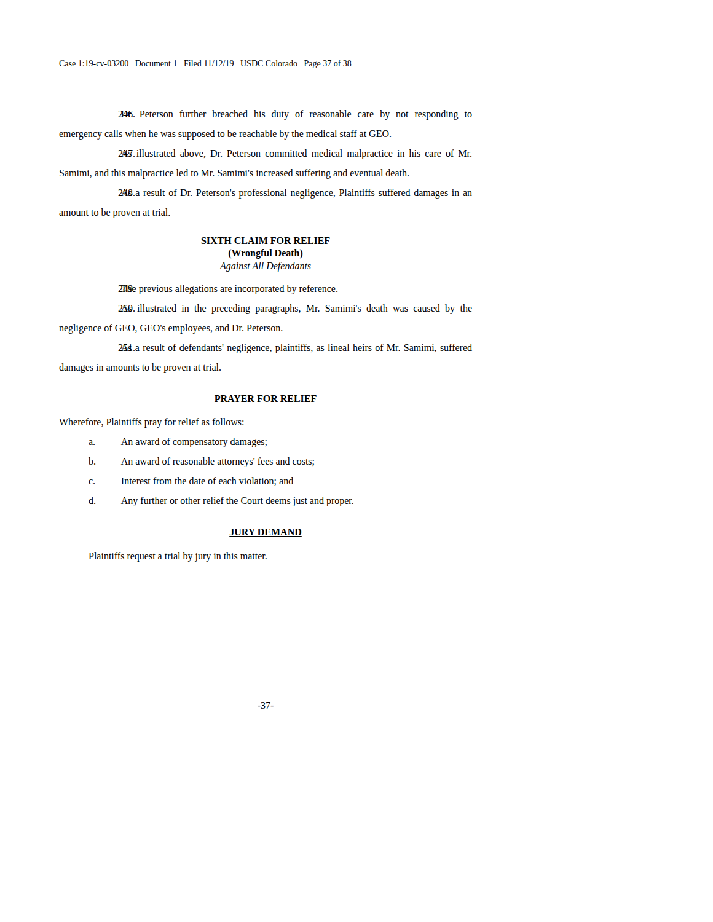Case 1:19-cv-03200 Document 1 Filed 11/12/19 USDC Colorado Page 37 of 38
246. Dr. Peterson further breached his duty of reasonable care by not responding to emergency calls when he was supposed to be reachable by the medical staff at GEO.
247. As illustrated above, Dr. Peterson committed medical malpractice in his care of Mr. Samimi, and this malpractice led to Mr. Samimi's increased suffering and eventual death.
248. As a result of Dr. Peterson's professional negligence, Plaintiffs suffered damages in an amount to be proven at trial.
SIXTH CLAIM FOR RELIEF
(Wrongful Death)
Against All Defendants
249. The previous allegations are incorporated by reference.
250. As illustrated in the preceding paragraphs, Mr. Samimi's death was caused by the negligence of GEO, GEO's employees, and Dr. Peterson.
251. As a result of defendants' negligence, plaintiffs, as lineal heirs of Mr. Samimi, suffered damages in amounts to be proven at trial.
PRAYER FOR RELIEF
Wherefore, Plaintiffs pray for relief as follows:
a. An award of compensatory damages;
b. An award of reasonable attorneys' fees and costs;
c. Interest from the date of each violation; and
d. Any further or other relief the Court deems just and proper.
JURY DEMAND
Plaintiffs request a trial by jury in this matter.
-37-